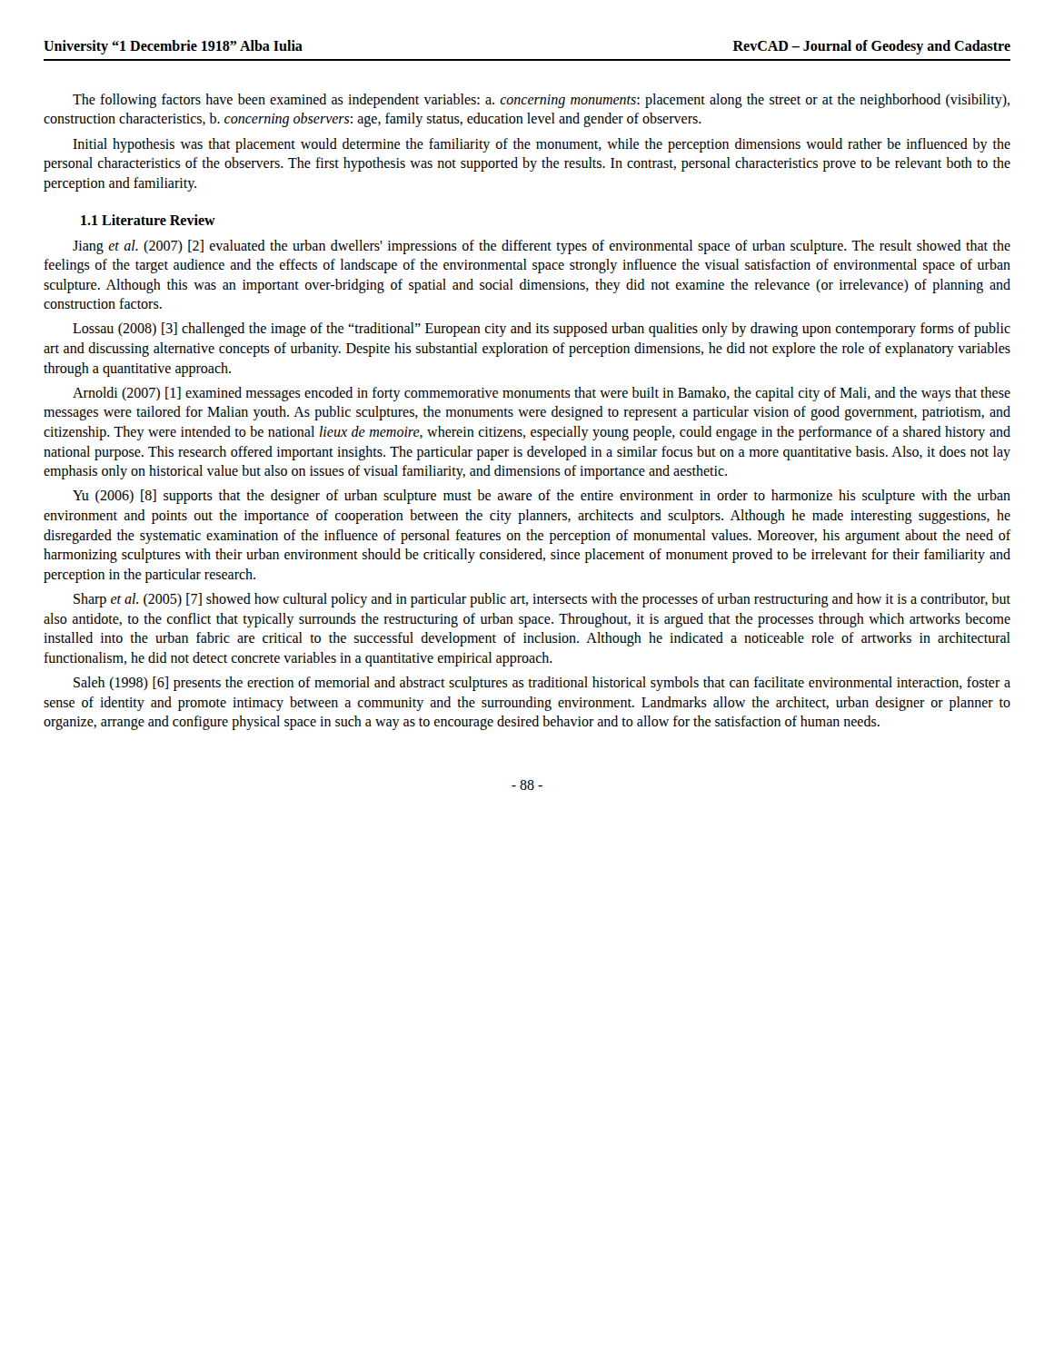University “1 Decembrie 1918” Alba Iulia RevCAD – Journal of Geodesy and Cadastre
The following factors have been examined as independent variables: a. concerning monuments: placement along the street or at the neighborhood (visibility), construction characteristics, b. concerning observers: age, family status, education level and gender of observers.
Initial hypothesis was that placement would determine the familiarity of the monument, while the perception dimensions would rather be influenced by the personal characteristics of the observers. The first hypothesis was not supported by the results. In contrast, personal characteristics prove to be relevant both to the perception and familiarity.
1.1 Literature Review
Jiang et al. (2007) [2] evaluated the urban dwellers' impressions of the different types of environmental space of urban sculpture. The result showed that the feelings of the target audience and the effects of landscape of the environmental space strongly influence the visual satisfaction of environmental space of urban sculpture. Although this was an important over-bridging of spatial and social dimensions, they did not examine the relevance (or irrelevance) of planning and construction factors.
Lossau (2008) [3] challenged the image of the “traditional” European city and its supposed urban qualities only by drawing upon contemporary forms of public art and discussing alternative concepts of urbanity. Despite his substantial exploration of perception dimensions, he did not explore the role of explanatory variables through a quantitative approach.
Arnoldi (2007) [1] examined messages encoded in forty commemorative monuments that were built in Bamako, the capital city of Mali, and the ways that these messages were tailored for Malian youth. As public sculptures, the monuments were designed to represent a particular vision of good government, patriotism, and citizenship. They were intended to be national lieux de memoire, wherein citizens, especially young people, could engage in the performance of a shared history and national purpose. This research offered important insights. The particular paper is developed in a similar focus but on a more quantitative basis. Also, it does not lay emphasis only on historical value but also on issues of visual familiarity, and dimensions of importance and aesthetic.
Yu (2006) [8] supports that the designer of urban sculpture must be aware of the entire environment in order to harmonize his sculpture with the urban environment and points out the importance of cooperation between the city planners, architects and sculptors. Although he made interesting suggestions, he disregarded the systematic examination of the influence of personal features on the perception of monumental values. Moreover, his argument about the need of harmonizing sculptures with their urban environment should be critically considered, since placement of monument proved to be irrelevant for their familiarity and perception in the particular research.
Sharp et al. (2005) [7] showed how cultural policy and in particular public art, intersects with the processes of urban restructuring and how it is a contributor, but also antidote, to the conflict that typically surrounds the restructuring of urban space. Throughout, it is argued that the processes through which artworks become installed into the urban fabric are critical to the successful development of inclusion. Although he indicated a noticeable role of artworks in architectural functionalism, he did not detect concrete variables in a quantitative empirical approach.
Saleh (1998) [6] presents the erection of memorial and abstract sculptures as traditional historical symbols that can facilitate environmental interaction, foster a sense of identity and promote intimacy between a community and the surrounding environment. Landmarks allow the architect, urban designer or planner to organize, arrange and configure physical space in such a way as to encourage desired behavior and to allow for the satisfaction of human needs.
- 88 -